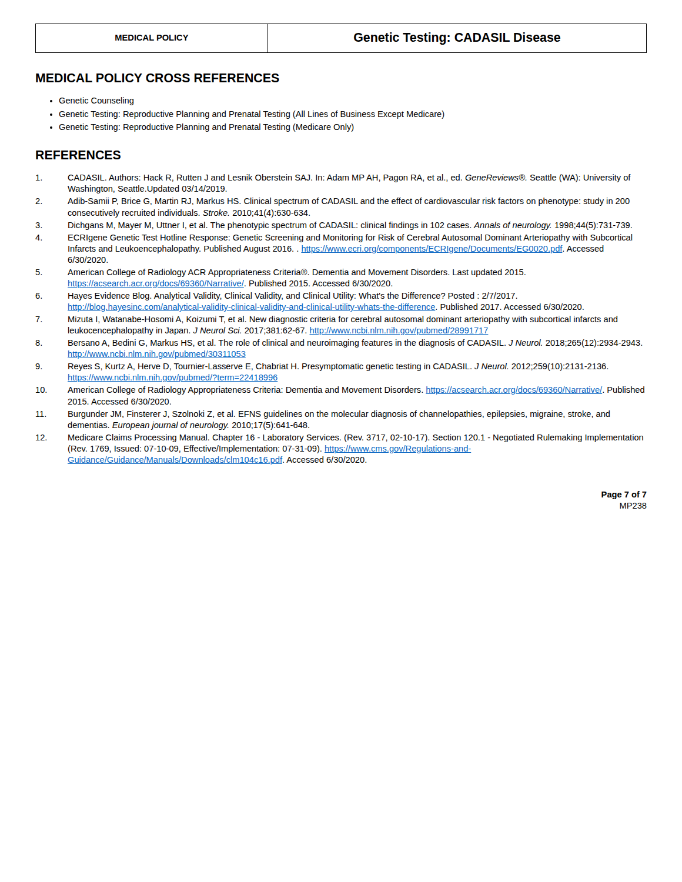| MEDICAL POLICY | Genetic Testing: CADASIL Disease |
MEDICAL POLICY CROSS REFERENCES
Genetic Counseling
Genetic Testing: Reproductive Planning and Prenatal Testing (All Lines of Business Except Medicare)
Genetic Testing: Reproductive Planning and Prenatal Testing (Medicare Only)
REFERENCES
CADASIL. Authors: Hack R, Rutten J and Lesnik Oberstein SAJ. In: Adam MP AH, Pagon RA, et al., ed. GeneReviews®. Seattle (WA): University of Washington, Seattle.Updated 03/14/2019.
Adib-Samii P, Brice G, Martin RJ, Markus HS. Clinical spectrum of CADASIL and the effect of cardiovascular risk factors on phenotype: study in 200 consecutively recruited individuals. Stroke. 2010;41(4):630-634.
Dichgans M, Mayer M, Uttner I, et al. The phenotypic spectrum of CADASIL: clinical findings in 102 cases. Annals of neurology. 1998;44(5):731-739.
ECRIgene Genetic Test Hotline Response: Genetic Screening and Monitoring for Risk of Cerebral Autosomal Dominant Arteriopathy with Subcortical Infarcts and Leukoencephalopathy. Published August 2016. . https://www.ecri.org/components/ECRIgene/Documents/EG0020.pdf. Accessed 6/30/2020.
American College of Radiology ACR Appropriateness Criteria®. Dementia and Movement Disorders. Last updated 2015. https://acsearch.acr.org/docs/69360/Narrative/. Published 2015. Accessed 6/30/2020.
Hayes Evidence Blog. Analytical Validity, Clinical Validity, and Clinical Utility: What's the Difference? Posted : 2/7/2017. http://blog.hayesinc.com/analytical-validity-clinical-validity-and-clinical-utility-whats-the-difference. Published 2017. Accessed 6/30/2020.
Mizuta I, Watanabe-Hosomi A, Koizumi T, et al. New diagnostic criteria for cerebral autosomal dominant arteriopathy with subcortical infarcts and leukocencephalopathy in Japan. J Neurol Sci. 2017;381:62-67. http://www.ncbi.nlm.nih.gov/pubmed/28991717
Bersano A, Bedini G, Markus HS, et al. The role of clinical and neuroimaging features in the diagnosis of CADASIL. J Neurol. 2018;265(12):2934-2943. http://www.ncbi.nlm.nih.gov/pubmed/30311053
Reyes S, Kurtz A, Herve D, Tournier-Lasserve E, Chabriat H. Presymptomatic genetic testing in CADASIL. J Neurol. 2012;259(10):2131-2136. https://www.ncbi.nlm.nih.gov/pubmed/?term=22418996
American College of Radiology Appropriateness Criteria: Dementia and Movement Disorders. https://acsearch.acr.org/docs/69360/Narrative/. Published 2015. Accessed 6/30/2020.
Burgunder JM, Finsterer J, Szolnoki Z, et al. EFNS guidelines on the molecular diagnosis of channelopathies, epilepsies, migraine, stroke, and dementias. European journal of neurology. 2010;17(5):641-648.
Medicare Claims Processing Manual. Chapter 16 - Laboratory Services. (Rev. 3717, 02-10-17). Section 120.1 - Negotiated Rulemaking Implementation (Rev. 1769, Issued: 07-10-09, Effective/Implementation: 07-31-09). https://www.cms.gov/Regulations-and-Guidance/Guidance/Manuals/Downloads/clm104c16.pdf. Accessed 6/30/2020.
Page 7 of 7
MP238